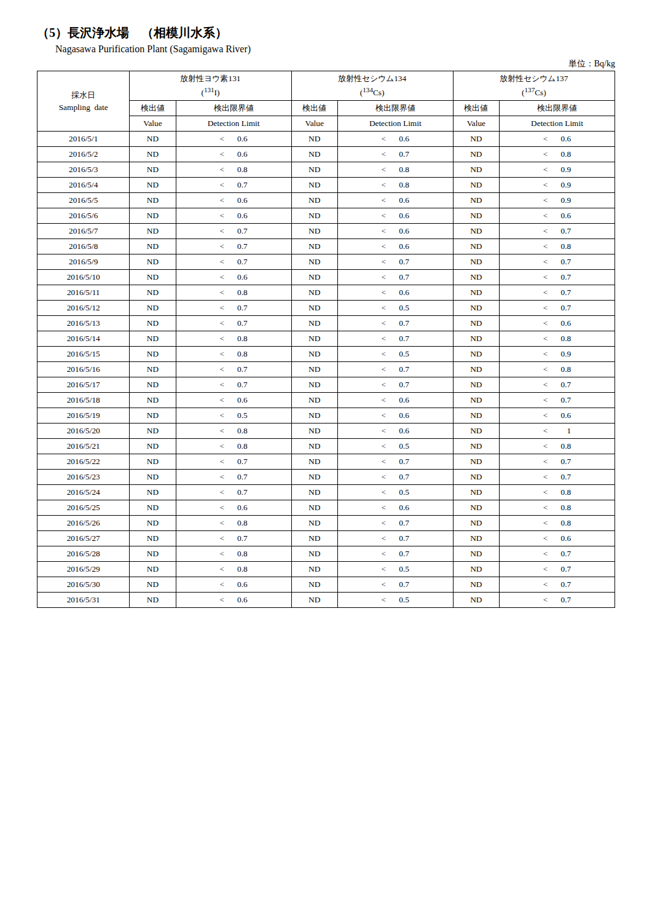（5）長沢浄水場　（相模川水系）
Nagasawa Purification Plant (Sagamigawa River)
単位：Bq/kg
| 採水日 Sampling date | 放射性ヨウ素131 ( 131 I) | 放射性セシウム134 ( 134 Cs) | 放射性セシウム137 ( 137 Cs) |
| --- | --- | --- | --- |
| 検出値 | 検出限界値 | 検出値 | 検出限界値 | 検出値 | 検出限界値 |
| Value | Detection Limit | Value | Detection Limit | Value | Detection Limit |
| 2016/5/1 | ND | < 0.6 | ND | < 0.6 | ND | < 0.6 |
| 2016/5/2 | ND | < 0.6 | ND | < 0.7 | ND | < 0.8 |
| 2016/5/3 | ND | < 0.8 | ND | < 0.8 | ND | < 0.9 |
| 2016/5/4 | ND | < 0.7 | ND | < 0.8 | ND | < 0.9 |
| 2016/5/5 | ND | < 0.6 | ND | < 0.6 | ND | < 0.9 |
| 2016/5/6 | ND | < 0.6 | ND | < 0.6 | ND | < 0.6 |
| 2016/5/7 | ND | < 0.7 | ND | < 0.6 | ND | < 0.7 |
| 2016/5/8 | ND | < 0.7 | ND | < 0.6 | ND | < 0.8 |
| 2016/5/9 | ND | < 0.7 | ND | < 0.7 | ND | < 0.7 |
| 2016/5/10 | ND | < 0.6 | ND | < 0.7 | ND | < 0.7 |
| 2016/5/11 | ND | < 0.8 | ND | < 0.6 | ND | < 0.7 |
| 2016/5/12 | ND | < 0.7 | ND | < 0.5 | ND | < 0.7 |
| 2016/5/13 | ND | < 0.7 | ND | < 0.7 | ND | < 0.6 |
| 2016/5/14 | ND | < 0.8 | ND | < 0.7 | ND | < 0.8 |
| 2016/5/15 | ND | < 0.8 | ND | < 0.5 | ND | < 0.9 |
| 2016/5/16 | ND | < 0.7 | ND | < 0.7 | ND | < 0.8 |
| 2016/5/17 | ND | < 0.7 | ND | < 0.7 | ND | < 0.7 |
| 2016/5/18 | ND | < 0.6 | ND | < 0.6 | ND | < 0.7 |
| 2016/5/19 | ND | < 0.5 | ND | < 0.6 | ND | < 0.6 |
| 2016/5/20 | ND | < 0.8 | ND | < 0.6 | ND | < 1 |
| 2016/5/21 | ND | < 0.8 | ND | < 0.5 | ND | < 0.8 |
| 2016/5/22 | ND | < 0.7 | ND | < 0.7 | ND | < 0.7 |
| 2016/5/23 | ND | < 0.7 | ND | < 0.7 | ND | < 0.7 |
| 2016/5/24 | ND | < 0.7 | ND | < 0.5 | ND | < 0.8 |
| 2016/5/25 | ND | < 0.6 | ND | < 0.6 | ND | < 0.8 |
| 2016/5/26 | ND | < 0.8 | ND | < 0.7 | ND | < 0.8 |
| 2016/5/27 | ND | < 0.7 | ND | < 0.7 | ND | < 0.6 |
| 2016/5/28 | ND | < 0.8 | ND | < 0.7 | ND | < 0.7 |
| 2016/5/29 | ND | < 0.8 | ND | < 0.5 | ND | < 0.7 |
| 2016/5/30 | ND | < 0.6 | ND | < 0.7 | ND | < 0.7 |
| 2016/5/31 | ND | < 0.6 | ND | < 0.5 | ND | < 0.7 |